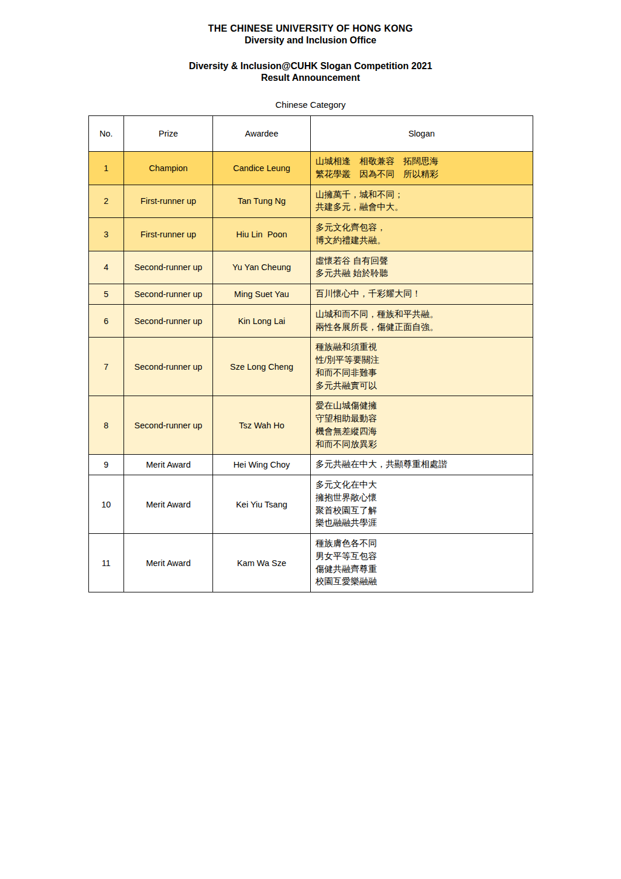THE CHINESE UNIVERSITY OF HONG KONG
Diversity and Inclusion Office
Diversity & Inclusion@CUHK Slogan Competition 2021
Result Announcement
Chinese Category
| No. | Prize | Awardee | Slogan |
| --- | --- | --- | --- |
| 1 | Champion | Candice Leung | 山城相逢 相敬兼容 拓闊思海 繁花學叢 因為不同 所以精彩 |
| 2 | First-runner up | Tan Tung Ng | 山擁萬千，城和不同； 共建多元，融會中大。 |
| 3 | First-runner up | Hiu Lin Poon | 多元文化齊包容， 博文約禮建共融。 |
| 4 | Second-runner up | Yu Yan Cheung | 虛懷若谷 自有回聲 多元共融 始於聆聽 |
| 5 | Second-runner up | Ming Suet Yau | 百川懷心中，千彩耀大同！ |
| 6 | Second-runner up | Kin Long Lai | 山城和而不同，種族和平共融。 兩性各展所長，傷健正面自強。 |
| 7 | Second-runner up | Sze Long Cheng | 種族融和須重視 性/別平等要關注 和而不同非難事 多元共融實可以 |
| 8 | Second-runner up | Tsz Wah Ho | 愛在山城傷健擁 守望相助最動容 機會無差縱四海 和而不同放異彩 |
| 9 | Merit Award | Hei Wing Choy | 多元共融在中大，共顯尊重相處諧 |
| 10 | Merit Award | Kei Yiu Tsang | 多元文化在中大 擁抱世界敞心懷 聚首校園互了解 樂也融融共學涯 |
| 11 | Merit Award | Kam Wa Sze | 種族膚色各不同 男女平等互包容 傷健共融齊尊重 校園互愛樂融融 |